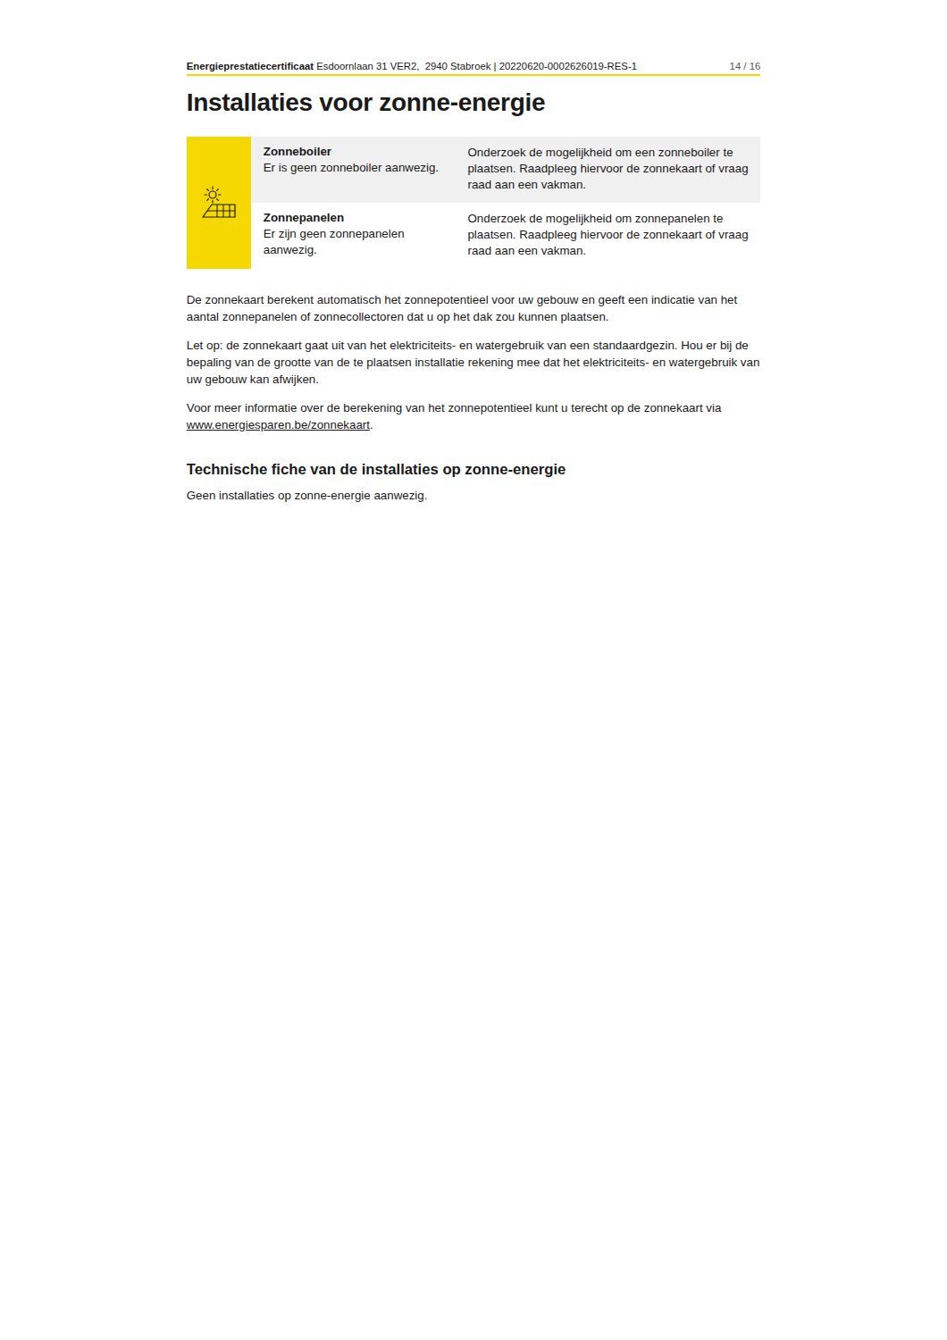Energieprestatiecertificaat Esdoornlaan 31 VER2, 2940 Stabroek | 20220620-0002626019-RES-1
14 / 16
Installaties voor zonne-energie
Zonneboiler
Er is geen zonneboiler aanwezig.
Onderzoek de mogelijkheid om een zonneboiler te plaatsen. Raadpleeg hiervoor de zonnekaart of vraag raad aan een vakman.
Zonnepanelen
Er zijn geen zonnepanelen aanwezig.
Onderzoek de mogelijkheid om zonnepanelen te plaatsen. Raadpleeg hiervoor de zonnekaart of vraag raad aan een vakman.
De zonnekaart berekent automatisch het zonnepotentieel voor uw gebouw en geeft een indicatie van het aantal zonnepanelen of zonnecollectoren dat u op het dak zou kunnen plaatsen.
Let op: de zonnekaart gaat uit van het elektriciteits- en watergebruik van een standaardgezin. Hou er bij de bepaling van de grootte van de te plaatsen installatie rekening mee dat het elektriciteits- en watergebruik van uw gebouw kan afwijken.
Voor meer informatie over de berekening van het zonnepotentieel kunt u terecht op de zonnekaart via www.energiesparen.be/zonnekaart.
Technische fiche van de installaties op zonne-energie
Geen installaties op zonne-energie aanwezig.